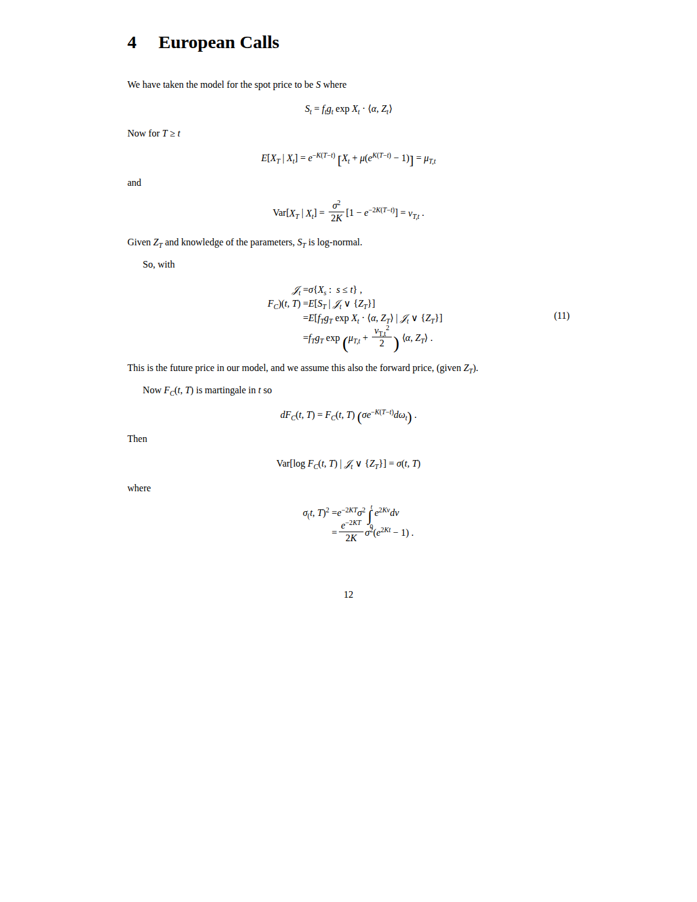4 European Calls
We have taken the model for the spot price to be S where
St = ftgt exp Xt · ⟨α, Zt⟩
Now for T ≥ t
E[XT | Xt] = e−K(T−t) [Xt + μ(eK(T−t) − 1)] = μT,t
and
Var[XT | Xt] = σ22K[1 − e−2K(T−t)] = νT,t .
Given ZT and knowledge of the parameters, ST is log-normal.
So, with
𝒥t =σ{Xs : s ≤ t} , FC)(t, T) =E[ST | 𝒥t ∨ {ZT}] =E[fTgT exp Xt · ⟨α, ZT⟩ | 𝒥t ∨ {ZT}] =fTgT exp (μT,t + νT,t22) ⟨α, ZT⟩ .
(11)
This is the future price in our model, and we assume this also the forward price, (given ZT).
Now FC(t, T) is martingale in t so
dFC(t, T) = FC(t, T) (σe−K(T−t)dωt) .
Then
Var[log FC(t, T) | 𝒥t ∨ {ZT}] = σ(t, T)
where
σ(t, T)2 =e−2KTσ2 ∫0t e2Kvdv =e−2KT 2K σ2(e2Kt − 1) .
12